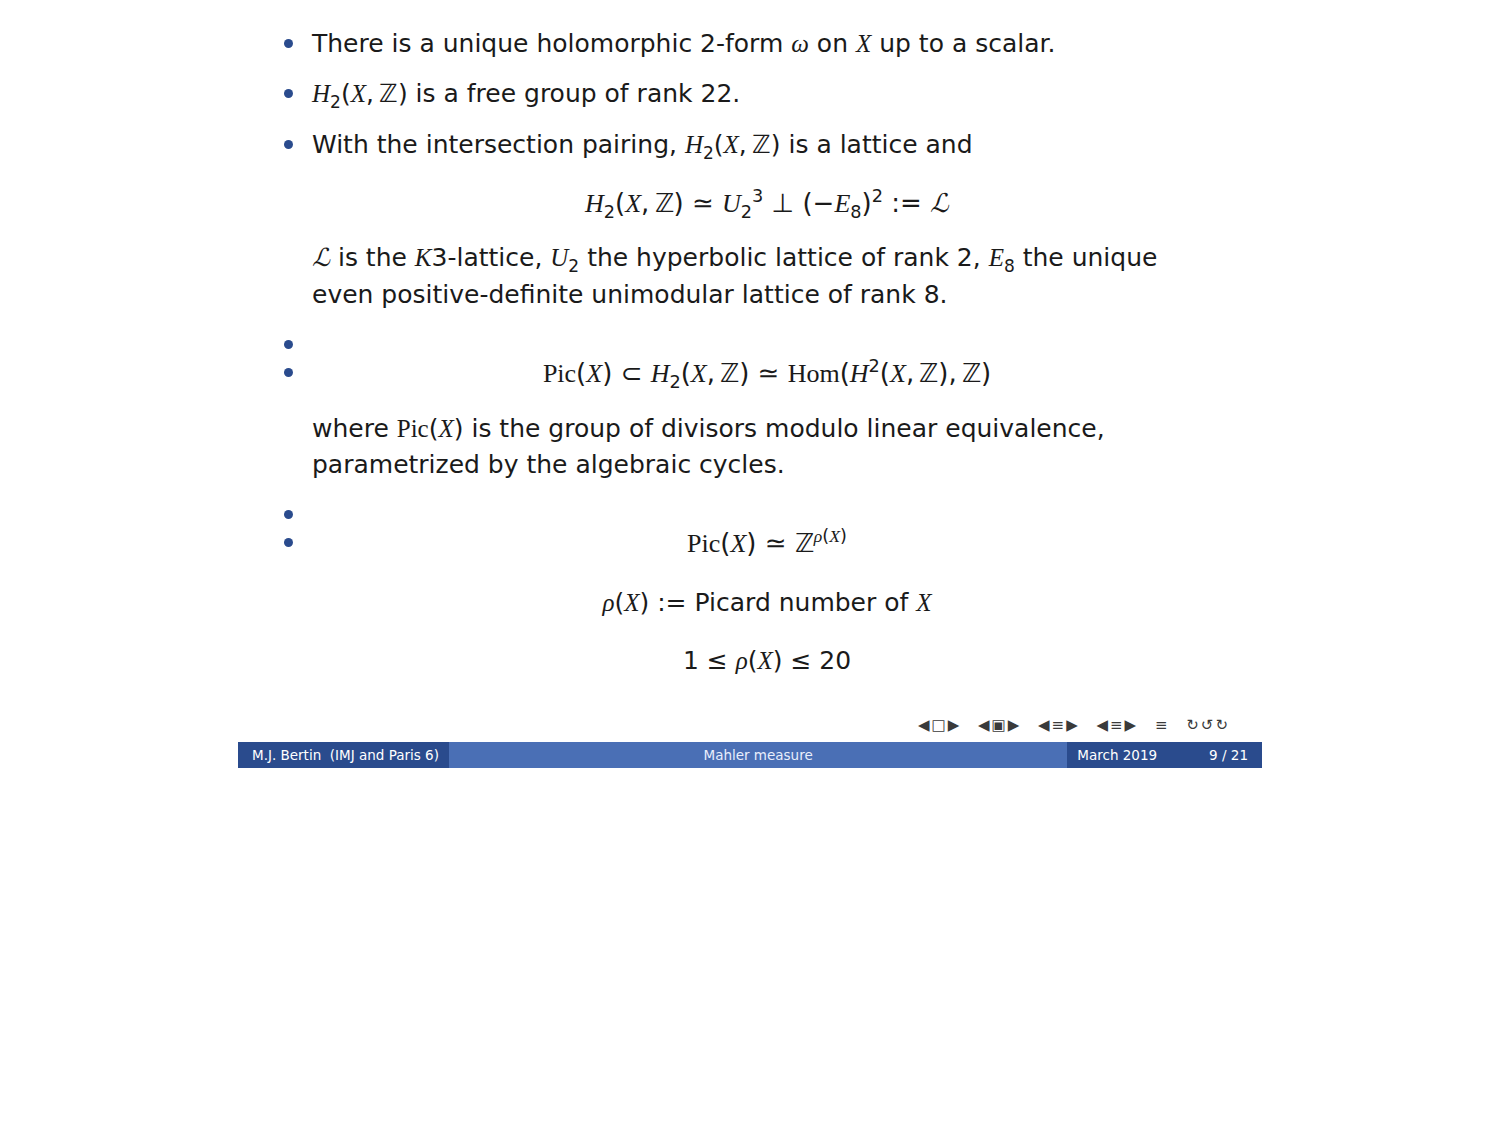There is a unique holomorphic 2-form ω on X up to a scalar.
H2(X, ℤ) is a free group of rank 22.
With the intersection pairing, H2(X, ℤ) is a lattice and
H2(X, ℤ) ≃ U23 ⊥ (−E8)2 := ℒ
ℒ is the K3-lattice, U2 the hyperbolic lattice of rank 2, E8 the unique even positive-definite unimodular lattice of rank 8.
Pic(X) ⊂ H2(X, ℤ) ≃ Hom(H2(X, ℤ), ℤ)
where Pic(X) is the group of divisors modulo linear equivalence, parametrized by the algebraic cycles.
Pic(X) ≃ ℤρ(X)
ρ(X) := Picard number of X
1 ≤ ρ(X) ≤ 20
◀□▶ ◀▣▶ ◀≡▶ ◀≡▶ ≡ ↻↺↻
M.J. Bertin (IMJ and Paris 6)
Mahler measure
March 20199 / 21